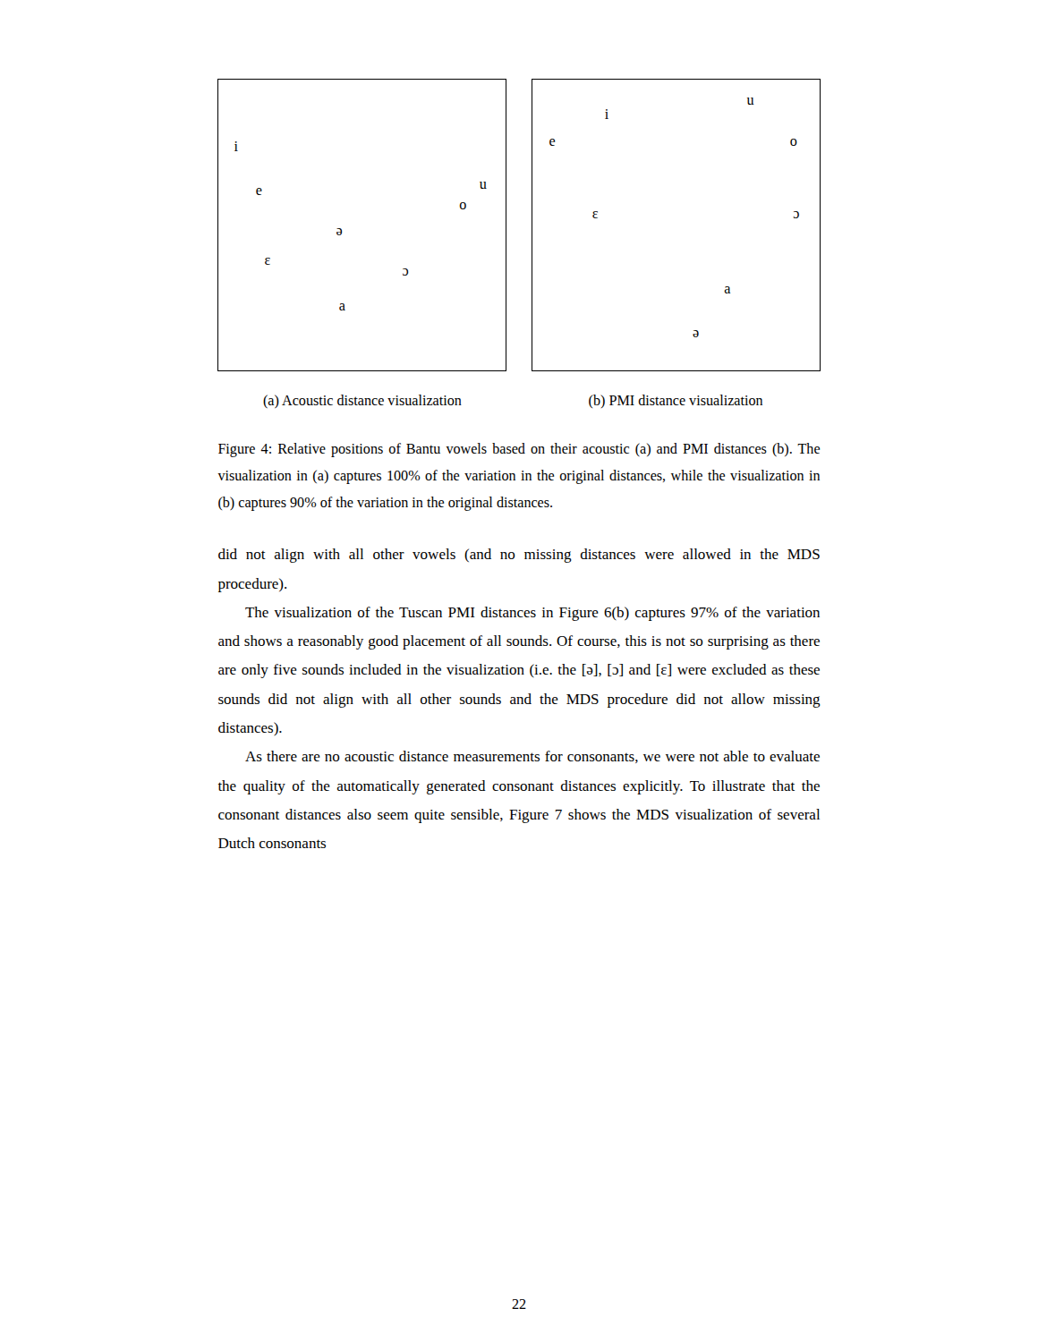i e u o ə ɛ ɔ a
(a) Acoustic distance visualization
i u e o ɛ ɔ a ə
(b) PMI distance visualization
Figure 4: Relative positions of Bantu vowels based on their acoustic (a) and PMI distances (b). The visualization in (a) captures 100% of the variation in the original distances, while the visualization in (b) captures 90% of the variation in the original distances.
did not align with all other vowels (and no missing distances were allowed in the MDS procedure).
The visualization of the Tuscan PMI distances in Figure 6(b) captures 97% of the variation and shows a reasonably good placement of all sounds. Of course, this is not so surprising as there are only five sounds included in the visualization (i.e. the [ə], [ɔ] and [ɛ] were excluded as these sounds did not align with all other sounds and the MDS procedure did not allow missing distances).
As there are no acoustic distance measurements for consonants, we were not able to evaluate the quality of the automatically generated consonant distances explicitly. To illustrate that the consonant distances also seem quite sensible, Figure 7 shows the MDS visualization of several Dutch consonants
22